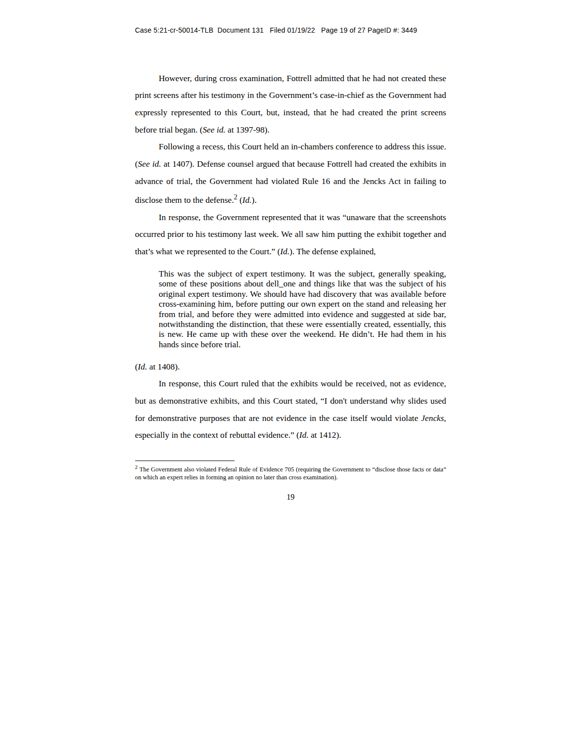Case 5:21-cr-50014-TLB Document 131 Filed 01/19/22 Page 19 of 27 PageID #: 3449
However, during cross examination, Fottrell admitted that he had not created these print screens after his testimony in the Government’s case-in-chief as the Government had expressly represented to this Court, but, instead, that he had created the print screens before trial began. (See id. at 1397-98).
Following a recess, this Court held an in-chambers conference to address this issue. (See id. at 1407). Defense counsel argued that because Fottrell had created the exhibits in advance of trial, the Government had violated Rule 16 and the Jencks Act in failing to disclose them to the defense.2 (Id.).
In response, the Government represented that it was “unaware that the screenshots occurred prior to his testimony last week. We all saw him putting the exhibit together and that’s what we represented to the Court.” (Id.). The defense explained,
This was the subject of expert testimony. It was the subject, generally speaking, some of these positions about dell_one and things like that was the subject of his original expert testimony. We should have had discovery that was available before cross-examining him, before putting our own expert on the stand and releasing her from trial, and before they were admitted into evidence and suggested at side bar, notwithstanding the distinction, that these were essentially created, essentially, this is new. He came up with these over the weekend. He didn’t. He had them in his hands since before trial.
(Id. at 1408).
In response, this Court ruled that the exhibits would be received, not as evidence, but as demonstrative exhibits, and this Court stated, “I don't understand why slides used for demonstrative purposes that are not evidence in the case itself would violate Jencks, especially in the context of rebuttal evidence.” (Id. at 1412).
2 The Government also violated Federal Rule of Evidence 705 (requiring the Government to “disclose those facts or data” on which an expert relies in forming an opinion no later than cross examination).
19